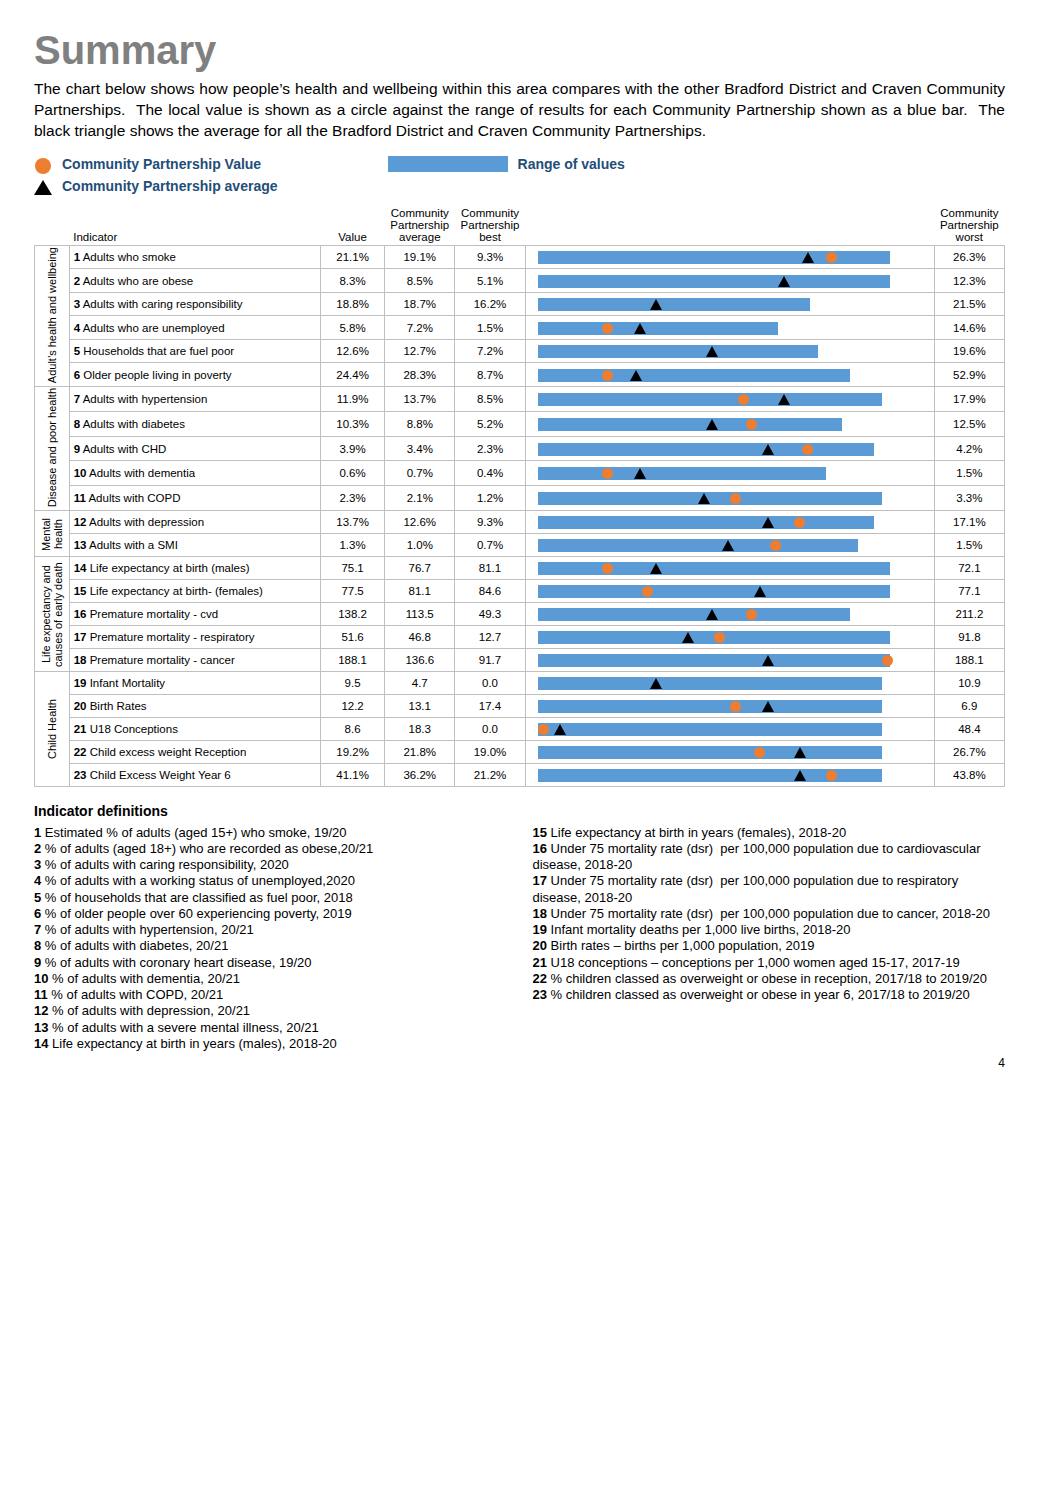Summary
The chart below shows how people’s health and wellbeing within this area compares with the other Bradford District and Craven Community Partnerships. The local value is shown as a circle against the range of results for each Community Partnership shown as a blue bar. The black triangle shows the average for all the Bradford District and Craven Community Partnerships.
Community Partnership Value Community Partnership average
Range of values
| | Indicator | Value | Community Partnership average | Community Partnership best | | Community Partnership worst |
| --- | --- | --- | --- | --- | --- | --- |
| Adult’s health and wellbeing | 1 Adults who smoke | 21.1% | 19.1% | 9.3% | | 26.3% |
| 2 Adults who are obese | 8.3% | 8.5% | 5.1% | | 12.3% |
| 3 Adults with caring responsibility | 18.8% | 18.7% | 16.2% | | 21.5% |
| 4 Adults who are unemployed | 5.8% | 7.2% | 1.5% | | 14.6% |
| 5 Households that are fuel poor | 12.6% | 12.7% | 7.2% | | 19.6% |
| 6 Older people living in poverty | 24.4% | 28.3% | 8.7% | | 52.9% |
| Disease and poor health | 7 Adults with hypertension | 11.9% | 13.7% | 8.5% | | 17.9% |
| 8 Adults with diabetes | 10.3% | 8.8% | 5.2% | | 12.5% |
| 9 Adults with CHD | 3.9% | 3.4% | 2.3% | | 4.2% |
| 10 Adults with dementia | 0.6% | 0.7% | 0.4% | | 1.5% |
| 11 Adults with COPD | 2.3% | 2.1% | 1.2% | | 3.3% |
| Mental health | 12 Adults with depression | 13.7% | 12.6% | 9.3% | | 17.1% |
| 13 Adults with a SMI | 1.3% | 1.0% | 0.7% | | 1.5% |
| Life expectancy and causes of early death | 14 Life expectancy at birth (males) | 75.1 | 76.7 | 81.1 | | 72.1 |
| 15 Life expectancy at birth- (females) | 77.5 | 81.1 | 84.6 | | 77.1 |
| 16 Premature mortality - cvd | 138.2 | 113.5 | 49.3 | | 211.2 |
| 17 Premature mortality - respiratory | 51.6 | 46.8 | 12.7 | | 91.8 |
| 18 Premature mortality - cancer | 188.1 | 136.6 | 91.7 | | 188.1 |
| Child Health | 19 Infant Mortality | 9.5 | 4.7 | 0.0 | | 10.9 |
| 20 Birth Rates | 12.2 | 13.1 | 17.4 | | 6.9 |
| 21 U18 Conceptions | 8.6 | 18.3 | 0.0 | | 48.4 |
| 22 Child excess weight Reception | 19.2% | 21.8% | 19.0% | | 26.7% |
| 23 Child Excess Weight Year 6 | 41.1% | 36.2% | 21.2% | | 43.8% |
Indicator definitions
1 Estimated % of adults (aged 15+) who smoke, 19/20
2 % of adults (aged 18+) who are recorded as obese,20/21
3 % of adults with caring responsibility, 2020
4 % of adults with a working status of unemployed,2020
5 % of households that are classified as fuel poor, 2018
6 % of older people over 60 experiencing poverty, 2019
7 % of adults with hypertension, 20/21
8 % of adults with diabetes, 20/21
9 % of adults with coronary heart disease, 19/20
10 % of adults with dementia, 20/21
11 % of adults with COPD, 20/21
12 % of adults with depression, 20/21
13 % of adults with a severe mental illness, 20/21
14 Life expectancy at birth in years (males), 2018-20
15 Life expectancy at birth in years (females), 2018-20
16 Under 75 mortality rate (dsr) per 100,000 population due to cardiovascular disease, 2018-20
17 Under 75 mortality rate (dsr) per 100,000 population due to respiratory disease, 2018-20
18 Under 75 mortality rate (dsr) per 100,000 population due to cancer, 2018-20
19 Infant mortality deaths per 1,000 live births, 2018-20
20 Birth rates – births per 1,000 population, 2019
21 U18 conceptions – conceptions per 1,000 women aged 15-17, 2017-19
22 % children classed as overweight or obese in reception, 2017/18 to 2019/20
23 % children classed as overweight or obese in year 6, 2017/18 to 2019/20
4